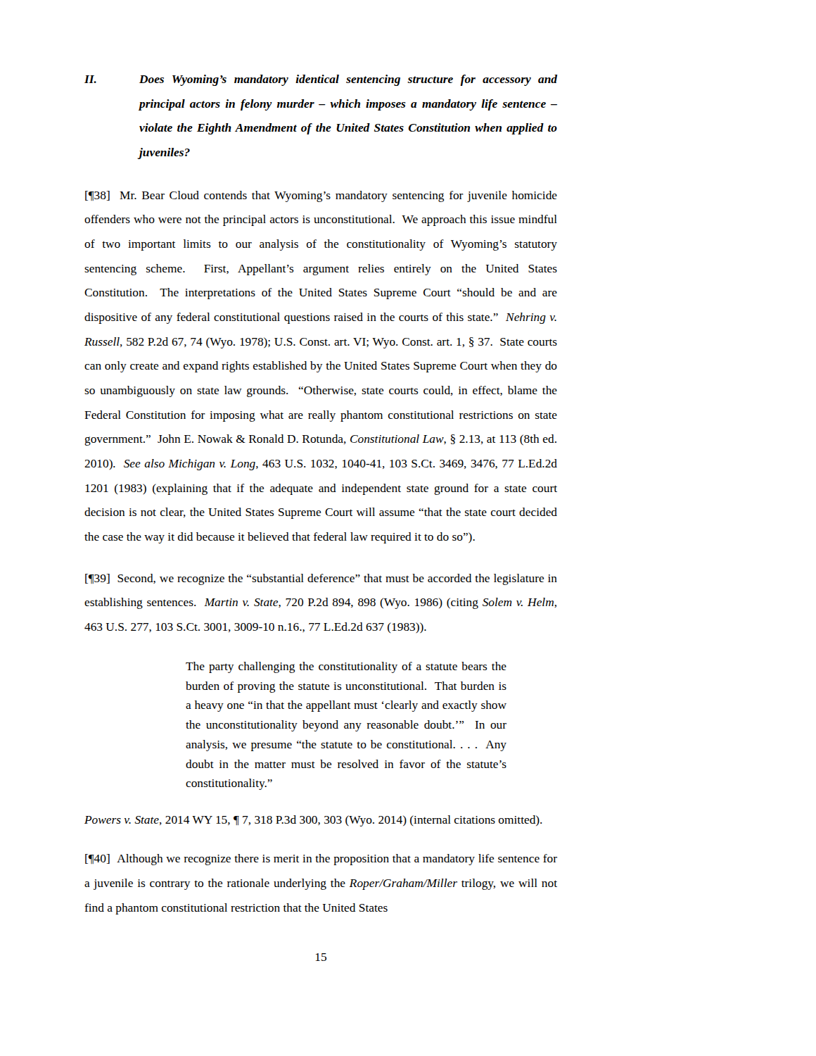II.
Does Wyoming’s mandatory identical sentencing structure for accessory and principal actors in felony murder – which imposes a mandatory life sentence – violate the Eighth Amendment of the United States Constitution when applied to juveniles?
[¶38] Mr. Bear Cloud contends that Wyoming’s mandatory sentencing for juvenile homicide offenders who were not the principal actors is unconstitutional. We approach this issue mindful of two important limits to our analysis of the constitutionality of Wyoming’s statutory sentencing scheme. First, Appellant’s argument relies entirely on the United States Constitution. The interpretations of the United States Supreme Court “should be and are dispositive of any federal constitutional questions raised in the courts of this state.” Nehring v. Russell, 582 P.2d 67, 74 (Wyo. 1978); U.S. Const. art. VI; Wyo. Const. art. 1, § 37. State courts can only create and expand rights established by the United States Supreme Court when they do so unambiguously on state law grounds. “Otherwise, state courts could, in effect, blame the Federal Constitution for imposing what are really phantom constitutional restrictions on state government.” John E. Nowak & Ronald D. Rotunda, Constitutional Law, § 2.13, at 113 (8th ed. 2010). See also Michigan v. Long, 463 U.S. 1032, 1040-41, 103 S.Ct. 3469, 3476, 77 L.Ed.2d 1201 (1983) (explaining that if the adequate and independent state ground for a state court decision is not clear, the United States Supreme Court will assume “that the state court decided the case the way it did because it believed that federal law required it to do so”).
[¶39] Second, we recognize the “substantial deference” that must be accorded the legislature in establishing sentences. Martin v. State, 720 P.2d 894, 898 (Wyo. 1986) (citing Solem v. Helm, 463 U.S. 277, 103 S.Ct. 3001, 3009-10 n.16., 77 L.Ed.2d 637 (1983)).
The party challenging the constitutionality of a statute bears the burden of proving the statute is unconstitutional. That burden is a heavy one “in that the appellant must ‘clearly and exactly show the unconstitutionality beyond any reasonable doubt.’” In our analysis, we presume “the statute to be constitutional. . . . Any doubt in the matter must be resolved in favor of the statute’s constitutionality.”
Powers v. State, 2014 WY 15, ¶ 7, 318 P.3d 300, 303 (Wyo. 2014) (internal citations omitted).
[¶40] Although we recognize there is merit in the proposition that a mandatory life sentence for a juvenile is contrary to the rationale underlying the Roper/Graham/Miller trilogy, we will not find a phantom constitutional restriction that the United States
15